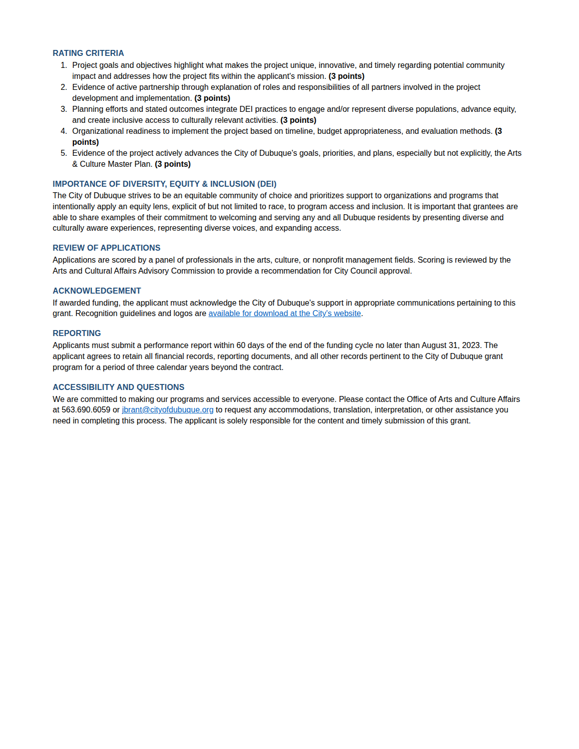RATING CRITERIA
Project goals and objectives highlight what makes the project unique, innovative, and timely regarding potential community impact and addresses how the project fits within the applicant's mission. (3 points)
Evidence of active partnership through explanation of roles and responsibilities of all partners involved in the project development and implementation. (3 points)
Planning efforts and stated outcomes integrate DEI practices to engage and/or represent diverse populations, advance equity, and create inclusive access to culturally relevant activities. (3 points)
Organizational readiness to implement the project based on timeline, budget appropriateness, and evaluation methods. (3 points)
Evidence of the project actively advances the City of Dubuque's goals, priorities, and plans, especially but not explicitly, the Arts & Culture Master Plan. (3 points)
IMPORTANCE OF DIVERSITY, EQUITY & INCLUSION (DEI)
The City of Dubuque strives to be an equitable community of choice and prioritizes support to organizations and programs that intentionally apply an equity lens, explicit of but not limited to race, to program access and inclusion. It is important that grantees are able to share examples of their commitment to welcoming and serving any and all Dubuque residents by presenting diverse and culturally aware experiences, representing diverse voices, and expanding access.
REVIEW OF APPLICATIONS
Applications are scored by a panel of professionals in the arts, culture, or nonprofit management fields. Scoring is reviewed by the Arts and Cultural Affairs Advisory Commission to provide a recommendation for City Council approval.
ACKNOWLEDGEMENT
If awarded funding, the applicant must acknowledge the City of Dubuque's support in appropriate communications pertaining to this grant. Recognition guidelines and logos are available for download at the City's website.
REPORTING
Applicants must submit a performance report within 60 days of the end of the funding cycle no later than August 31, 2023. The applicant agrees to retain all financial records, reporting documents, and all other records pertinent to the City of Dubuque grant program for a period of three calendar years beyond the contract.
ACCESSIBILITY AND QUESTIONS
We are committed to making our programs and services accessible to everyone. Please contact the Office of Arts and Culture Affairs at 563.690.6059 or jbrant@cityofdubuque.org to request any accommodations, translation, interpretation, or other assistance you need in completing this process. The applicant is solely responsible for the content and timely submission of this grant.